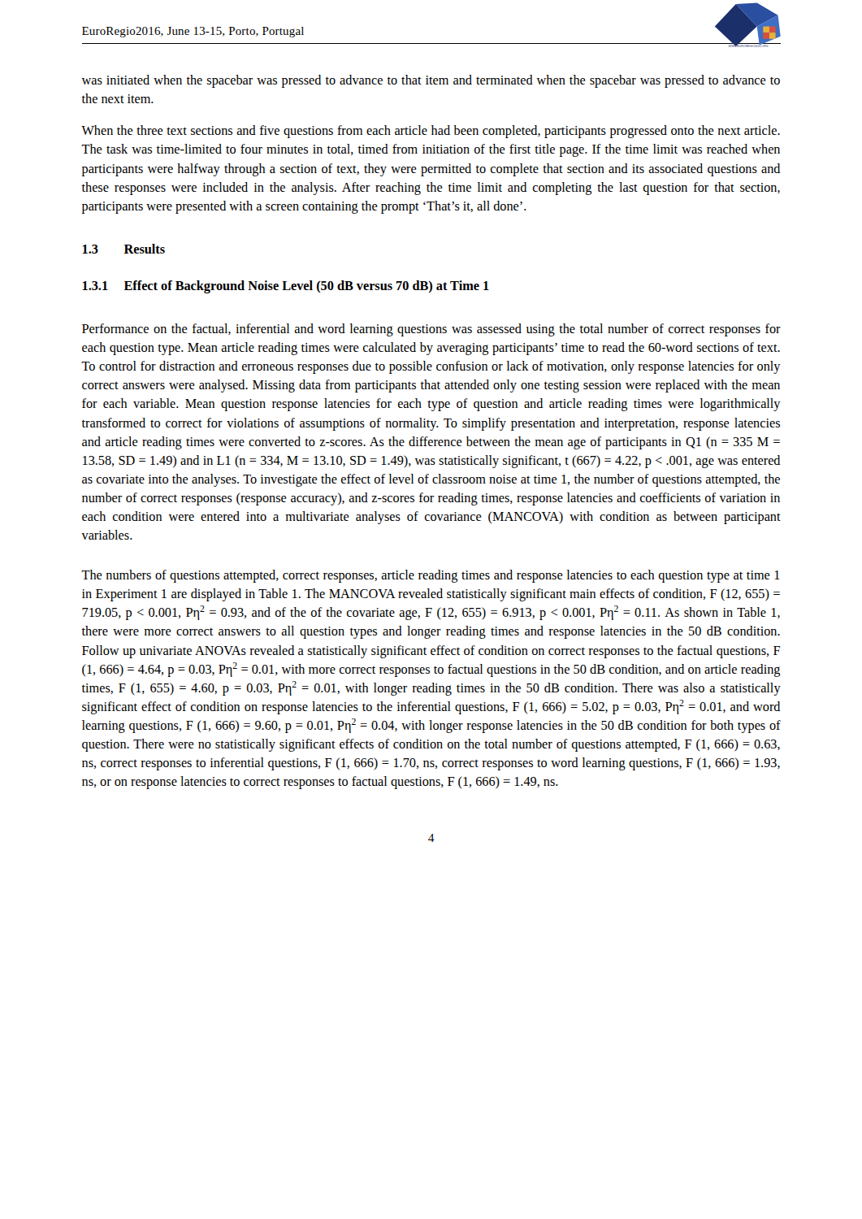WWW.EUROREGIO2016.ORG
EuroRegio2016, June 13-15, Porto, Portugal
was initiated when the spacebar was pressed to advance to that item and terminated when the spacebar was pressed to advance to the next item.
When the three text sections and five questions from each article had been completed, participants progressed onto the next article. The task was time-limited to four minutes in total, timed from initiation of the first title page. If the time limit was reached when participants were halfway through a section of text, they were permitted to complete that section and its associated questions and these responses were included in the analysis. After reaching the time limit and completing the last question for that section, participants were presented with a screen containing the prompt ‘That’s it, all done’.
1.3 Results
1.3.1 Effect of Background Noise Level (50 dB versus 70 dB) at Time 1
Performance on the factual, inferential and word learning questions was assessed using the total number of correct responses for each question type. Mean article reading times were calculated by averaging participants’ time to read the 60-word sections of text. To control for distraction and erroneous responses due to possible confusion or lack of motivation, only response latencies for only correct answers were analysed. Missing data from participants that attended only one testing session were replaced with the mean for each variable. Mean question response latencies for each type of question and article reading times were logarithmically transformed to correct for violations of assumptions of normality. To simplify presentation and interpretation, response latencies and article reading times were converted to z-scores. As the difference between the mean age of participants in Q1 (n = 335 M = 13.58, SD = 1.49) and in L1 (n = 334, M = 13.10, SD = 1.49), was statistically significant, t (667) = 4.22, p < .001, age was entered as covariate into the analyses. To investigate the effect of level of classroom noise at time 1, the number of questions attempted, the number of correct responses (response accuracy), and z-scores for reading times, response latencies and coefficients of variation in each condition were entered into a multivariate analyses of covariance (MANCOVA) with condition as between participant variables.
The numbers of questions attempted, correct responses, article reading times and response latencies to each question type at time 1 in Experiment 1 are displayed in Table 1. The MANCOVA revealed statistically significant main effects of condition, F (12, 655) = 719.05, p < 0.001, Pη2 = 0.93, and of the of the covariate age, F (12, 655) = 6.913, p < 0.001, Pη2 = 0.11. As shown in Table 1, there were more correct answers to all question types and longer reading times and response latencies in the 50 dB condition. Follow up univariate ANOVAs revealed a statistically significant effect of condition on correct responses to the factual questions, F (1, 666) = 4.64, p = 0.03, Pη2 = 0.01, with more correct responses to factual questions in the 50 dB condition, and on article reading times, F (1, 655) = 4.60, p = 0.03, Pη2 = 0.01, with longer reading times in the 50 dB condition. There was also a statistically significant effect of condition on response latencies to the inferential questions, F (1, 666) = 5.02, p = 0.03, Pη2 = 0.01, and word learning questions, F (1, 666) = 9.60, p = 0.01, Pη2 = 0.04, with longer response latencies in the 50 dB condition for both types of question. There were no statistically significant effects of condition on the total number of questions attempted, F (1, 666) = 0.63, ns, correct responses to inferential questions, F (1, 666) = 1.70, ns, correct responses to word learning questions, F (1, 666) = 1.93, ns, or on response latencies to correct responses to factual questions, F (1, 666) = 1.49, ns.
4